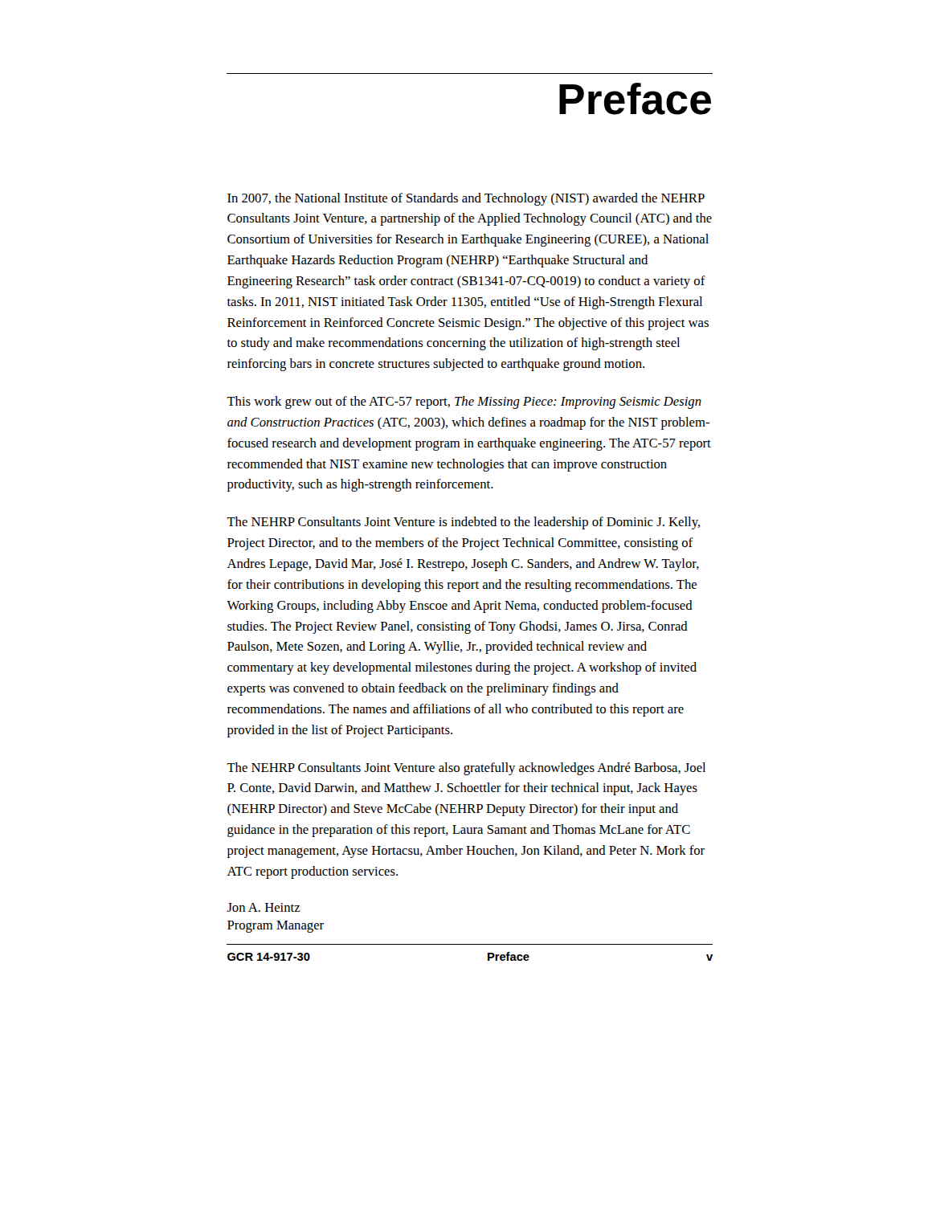Preface
In 2007, the National Institute of Standards and Technology (NIST) awarded the NEHRP Consultants Joint Venture, a partnership of the Applied Technology Council (ATC) and the Consortium of Universities for Research in Earthquake Engineering (CUREE), a National Earthquake Hazards Reduction Program (NEHRP) “Earthquake Structural and Engineering Research” task order contract (SB1341-07-CQ-0019) to conduct a variety of tasks. In 2011, NIST initiated Task Order 11305, entitled “Use of High-Strength Flexural Reinforcement in Reinforced Concrete Seismic Design.” The objective of this project was to study and make recommendations concerning the utilization of high-strength steel reinforcing bars in concrete structures subjected to earthquake ground motion.
This work grew out of the ATC-57 report, The Missing Piece: Improving Seismic Design and Construction Practices (ATC, 2003), which defines a roadmap for the NIST problem-focused research and development program in earthquake engineering. The ATC-57 report recommended that NIST examine new technologies that can improve construction productivity, such as high-strength reinforcement.
The NEHRP Consultants Joint Venture is indebted to the leadership of Dominic J. Kelly, Project Director, and to the members of the Project Technical Committee, consisting of Andres Lepage, David Mar, José I. Restrepo, Joseph C. Sanders, and Andrew W. Taylor, for their contributions in developing this report and the resulting recommendations. The Working Groups, including Abby Enscoe and Aprit Nema, conducted problem-focused studies. The Project Review Panel, consisting of Tony Ghodsi, James O. Jirsa, Conrad Paulson, Mete Sozen, and Loring A. Wyllie, Jr., provided technical review and commentary at key developmental milestones during the project. A workshop of invited experts was convened to obtain feedback on the preliminary findings and recommendations. The names and affiliations of all who contributed to this report are provided in the list of Project Participants.
The NEHRP Consultants Joint Venture also gratefully acknowledges André Barbosa, Joel P. Conte, David Darwin, and Matthew J. Schoettler for their technical input, Jack Hayes (NEHRP Director) and Steve McCabe (NEHRP Deputy Director) for their input and guidance in the preparation of this report, Laura Samant and Thomas McLane for ATC project management, Ayse Hortacsu, Amber Houchen, Jon Kiland, and Peter N. Mork for ATC report production services.
Jon A. Heintz
Program Manager
GCR 14-917-30
Preface
v